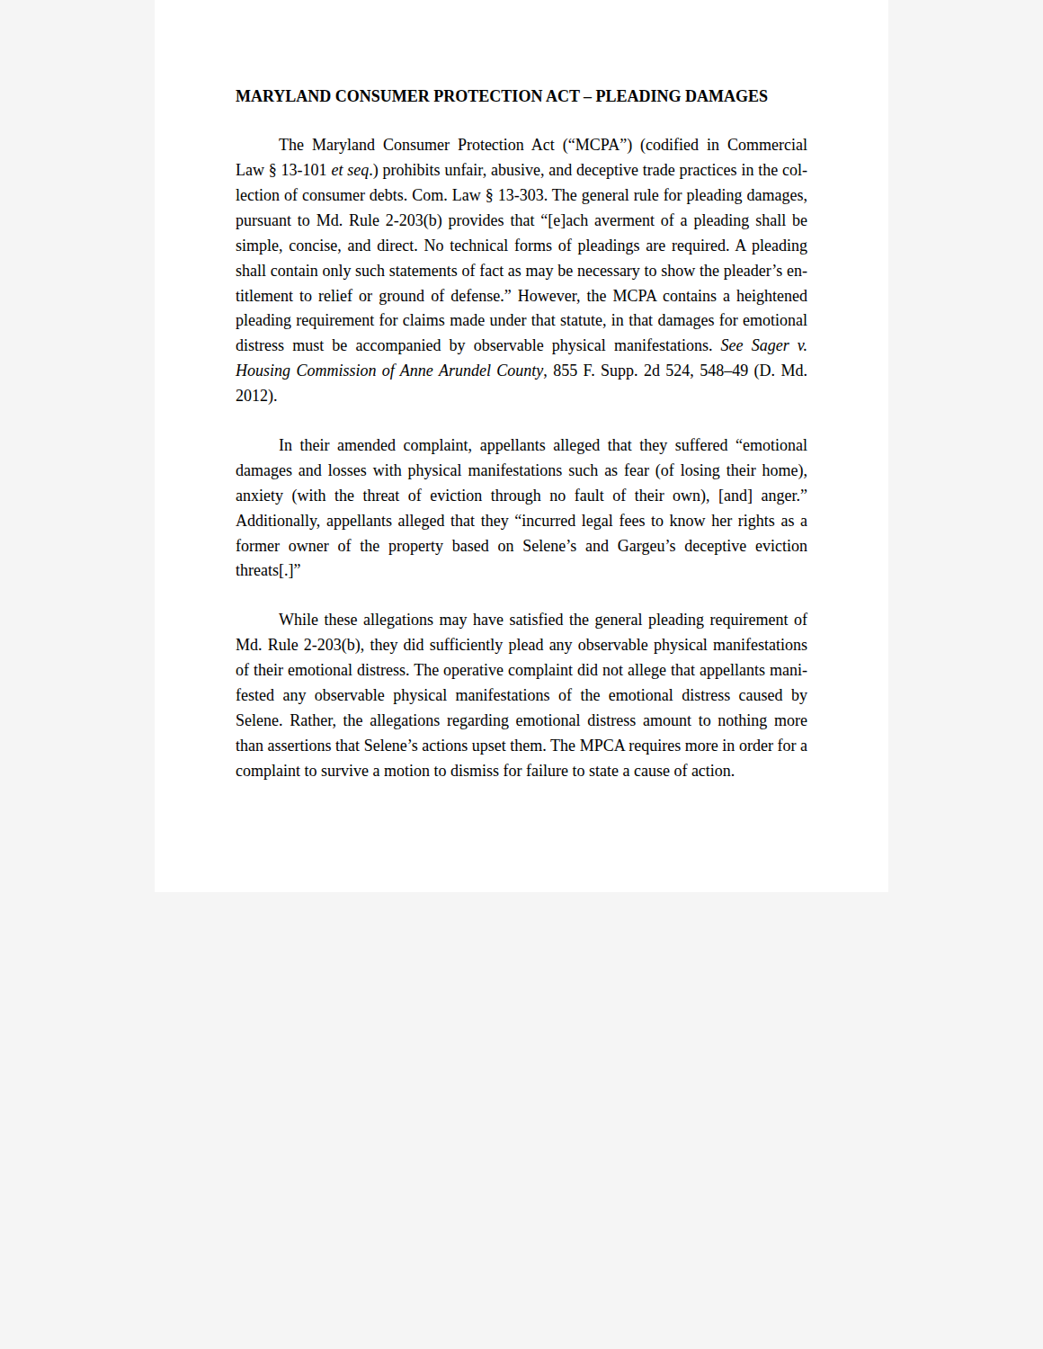Maryland Consumer Protection Act – Pleading Damages
The Maryland Consumer Protection Act (“MCPA”) (codified in Commercial Law § 13-101 et seq.) prohibits unfair, abusive, and deceptive trade practices in the collection of consumer debts. Com. Law § 13-303. The general rule for pleading damages, pursuant to Md. Rule 2-203(b) provides that “[e]ach averment of a pleading shall be simple, concise, and direct. No technical forms of pleadings are required. A pleading shall contain only such statements of fact as may be necessary to show the pleader’s entitlement to relief or ground of defense.” However, the MCPA contains a heightened pleading requirement for claims made under that statute, in that damages for emotional distress must be accompanied by observable physical manifestations. See Sager v. Housing Commission of Anne Arundel County, 855 F. Supp. 2d 524, 548–49 (D. Md. 2012).
In their amended complaint, appellants alleged that they suffered “emotional damages and losses with physical manifestations such as fear (of losing their home), anxiety (with the threat of eviction through no fault of their own), [and] anger.” Additionally, appellants alleged that they “incurred legal fees to know her rights as a former owner of the property based on Selene’s and Gargeu’s deceptive eviction threats[.]”
While these allegations may have satisfied the general pleading requirement of Md. Rule 2-203(b), they did sufficiently plead any observable physical manifestations of their emotional distress. The operative complaint did not allege that appellants manifested any observable physical manifestations of the emotional distress caused by Selene. Rather, the allegations regarding emotional distress amount to nothing more than assertions that Selene’s actions upset them. The MPCA requires more in order for a complaint to survive a motion to dismiss for failure to state a cause of action.